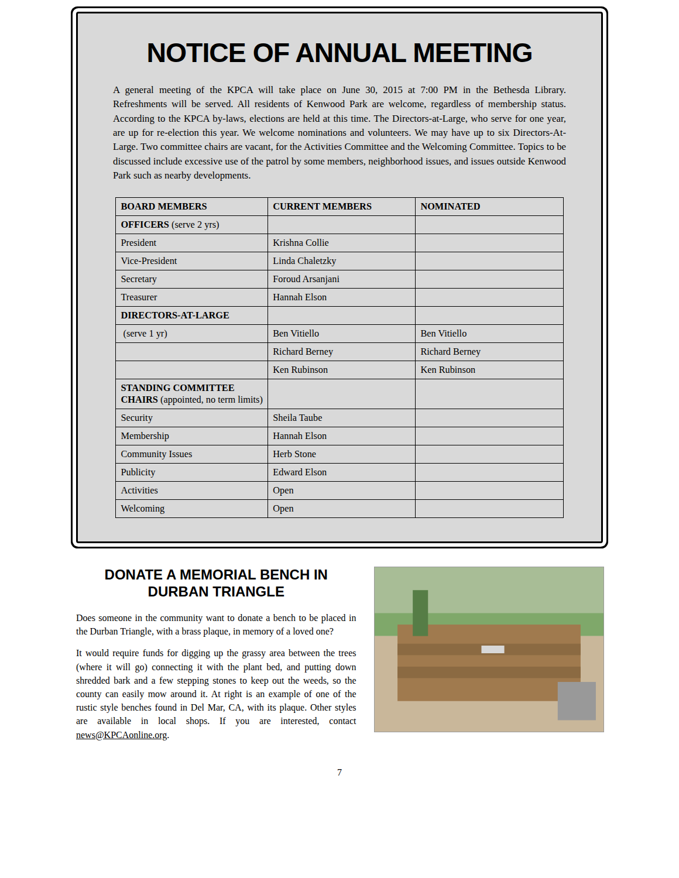NOTICE OF ANNUAL MEETING
A general meeting of the KPCA will take place on June 30, 2015 at 7:00 PM in the Bethesda Library. Refreshments will be served. All residents of Kenwood Park are welcome, regardless of membership status. According to the KPCA by-laws, elections are held at this time. The Directors-at-Large, who serve for one year, are up for re-election this year. We welcome nominations and volunteers. We may have up to six Directors-At-Large. Two committee chairs are vacant, for the Activities Committee and the Welcoming Committee. Topics to be discussed include excessive use of the patrol by some members, neighborhood issues, and issues outside Kenwood Park such as nearby developments.
| BOARD MEMBERS | CURRENT MEMBERS | NOMINATED |
| --- | --- | --- |
| OFFICERS (serve 2 yrs) | | |
| President | Krishna Collie | |
| Vice-President | Linda Chaletzky | |
| Secretary | Foroud Arsanjani | |
| Treasurer | Hannah Elson | |
| DIRECTORS-AT-LARGE | | |
| (serve 1 yr) | Ben Vitiello | Ben Vitiello |
| | Richard Berney | Richard Berney |
| | Ken Rubinson | Ken Rubinson |
| STANDING COMMITTEE CHAIRS (appointed, no term limits) | | |
| Security | Sheila Taube | |
| Membership | Hannah Elson | |
| Community Issues | Herb Stone | |
| Publicity | Edward Elson | |
| Activities | Open | |
| Welcoming | Open | |
DONATE A MEMORIAL BENCH IN DURBAN TRIANGLE
Does someone in the community want to donate a bench to be placed in the Durban Triangle, with a brass plaque, in memory of a loved one?
It would require funds for digging up the grassy area between the trees (where it will go) connecting it with the plant bed, and putting down shredded bark and a few stepping stones to keep out the weeds, so the county can easily mow around it. At right is an example of one of the rustic style benches found in Del Mar, CA, with its plaque. Other styles are available in local shops. If you are interested, contact news@KPCAonline.org.
7